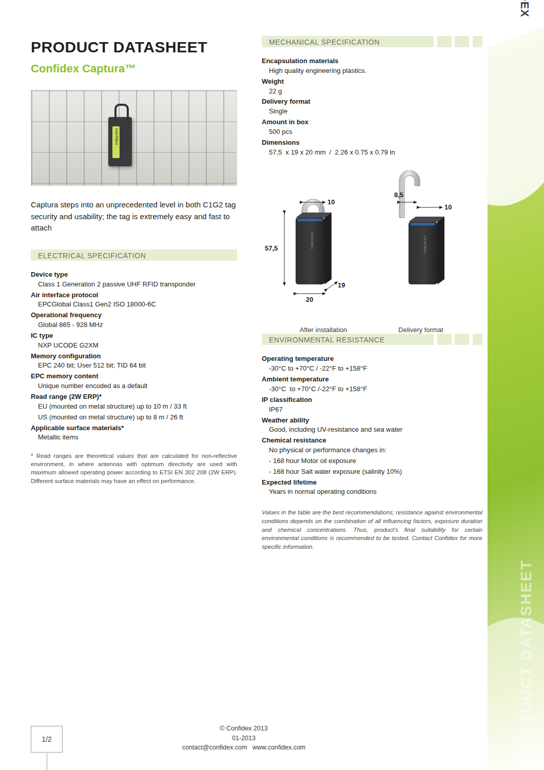PRODUCT DATASHEET
Confidex
PRODUCT DATASHEET
Confidex Captura™
confidex
Captura steps into an unprecedented level in both C1G2 tag security and usability; the tag is extremely easy and fast to attach
Electrical specification
Device type
Class 1 Generation 2 passive UHF RFID transponder
Air interface protocol
EPCGlobal Class1 Gen2 ISO 18000-6C
Operational frequency
Global 865 - 928 MHz
IC type
NXP UCODE G2XM
Memory configuration
EPC 240 bit; User 512 bit; TID 64 bit
EPC memory content
Unique number encoded as a default
Read range (2W ERP)*
EU (mounted on metal structure) up to 10 m / 33 ft
US (mounted on metal structure) up to 8 m / 26 ft
Applicable surface materials*
Metallic items
* Read ranges are theoretical values that are calculated for non-reflective environment, in where antennas with optimum directivity are used with maximum allowed operating power according to ETSI EN 302 208 (2W ERP). Different surface materials may have an effect on performance.
Mechanical specification
Encapsulation materials
High quality engineering plastics.
Weight
22 g
Delivery format
Single
Amount in box
500 pcs
Dimensions
57,5 x 19 x 20 mm / 2.26 x 0.75 x 0.79 in
confidex 10 57,5 20 19 confidex 8,5 10
After installation Delivery format
Environmental resistance
Operating temperature
-30°C to +70°C / -22°F to +158°F
Ambient temperature
-30°C to +70°C /-22°F to +158°F
IP classification
IP67
Weather ability
Good, including UV-resistance and sea water
Chemical resistance
No physical or performance changes in:
- 168 hour Motor oil exposure
- 168 hour Salt water exposure (salinity 10%)
Expected lifetime
Years in normal operating conditions
Values in the table are the best recommendations; resistance against environmental conditions depends on the combination of all influencing factors, exposure duration and chemical concentrations. Thus, product’s final suitability for certain environmental conditions is recommended to be tested. Contact Confidex for more specific information.
1/2
© Confidex 2013
01-2013
contact@confidex.com www.confidex.com